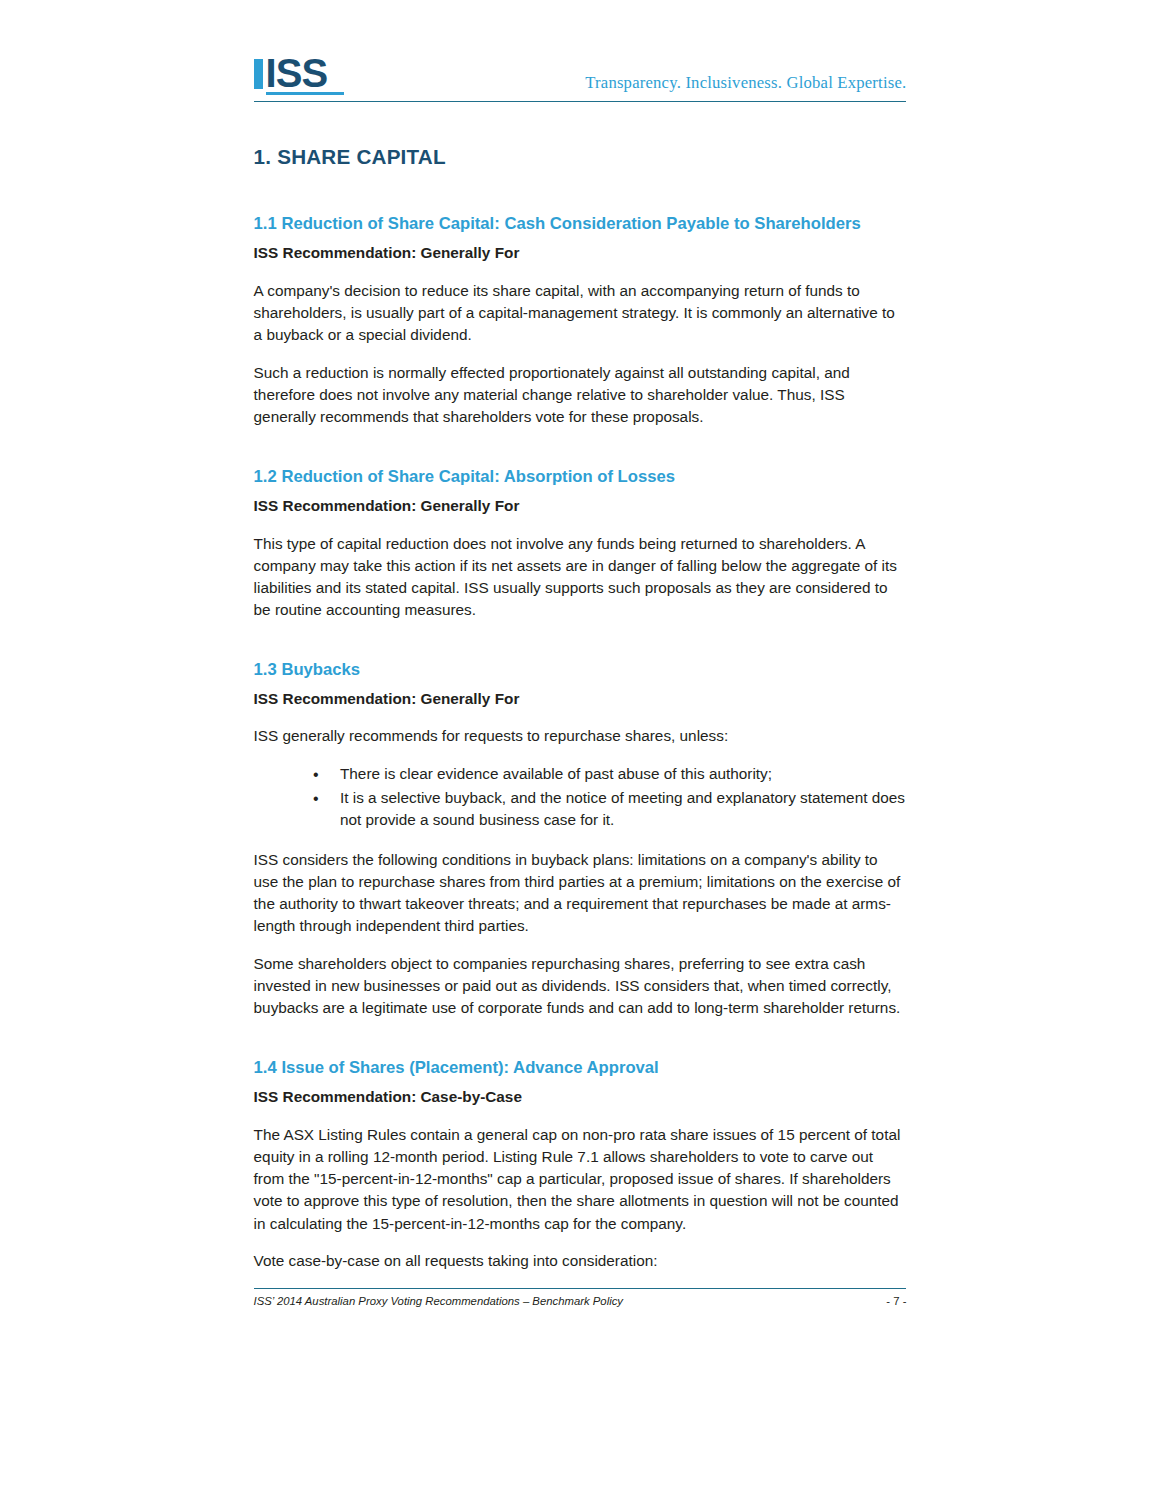ISS
Transparency. Inclusiveness. Global Expertise.
1. SHARE CAPITAL
1.1 Reduction of Share Capital: Cash Consideration Payable to Shareholders
ISS Recommendation: Generally For
A company's decision to reduce its share capital, with an accompanying return of funds to shareholders, is usually part of a capital-management strategy. It is commonly an alternative to a buyback or a special dividend.
Such a reduction is normally effected proportionately against all outstanding capital, and therefore does not involve any material change relative to shareholder value. Thus, ISS generally recommends that shareholders vote for these proposals.
1.2 Reduction of Share Capital: Absorption of Losses
ISS Recommendation: Generally For
This type of capital reduction does not involve any funds being returned to shareholders. A company may take this action if its net assets are in danger of falling below the aggregate of its liabilities and its stated capital. ISS usually supports such proposals as they are considered to be routine accounting measures.
1.3 Buybacks
ISS Recommendation: Generally For
ISS generally recommends for requests to repurchase shares, unless:
There is clear evidence available of past abuse of this authority;
It is a selective buyback, and the notice of meeting and explanatory statement does not provide a sound business case for it.
ISS considers the following conditions in buyback plans: limitations on a company's ability to use the plan to repurchase shares from third parties at a premium; limitations on the exercise of the authority to thwart takeover threats; and a requirement that repurchases be made at arms-length through independent third parties.
Some shareholders object to companies repurchasing shares, preferring to see extra cash invested in new businesses or paid out as dividends. ISS considers that, when timed correctly, buybacks are a legitimate use of corporate funds and can add to long-term shareholder returns.
1.4 Issue of Shares (Placement): Advance Approval
ISS Recommendation: Case-by-Case
The ASX Listing Rules contain a general cap on non-pro rata share issues of 15 percent of total equity in a rolling 12-month period. Listing Rule 7.1 allows shareholders to vote to carve out from the "15-percent-in-12-months" cap a particular, proposed issue of shares. If shareholders vote to approve this type of resolution, then the share allotments in question will not be counted in calculating the 15-percent-in-12-months cap for the company.
Vote case-by-case on all requests taking into consideration:
ISS’ 2014 Australian Proxy Voting Recommendations – Benchmark Policy - 7 -